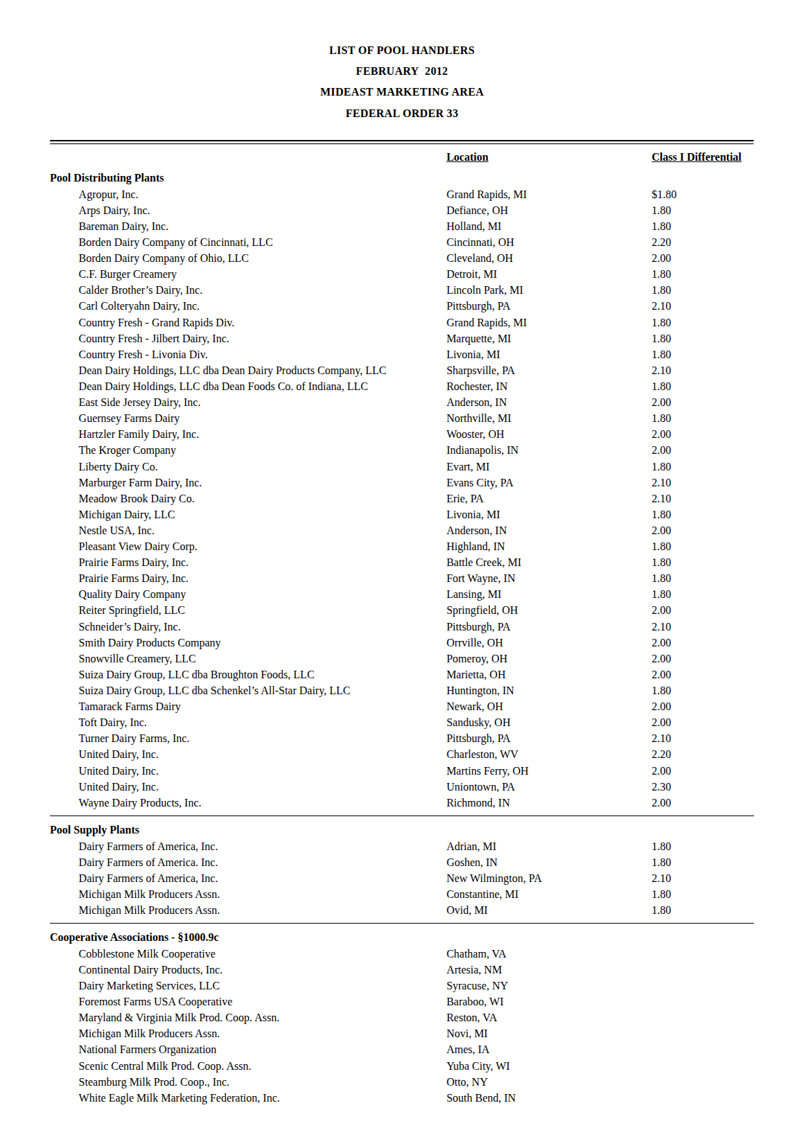LIST OF POOL HANDLERS
FEBRUARY 2012
MIDEAST MARKETING AREA
FEDERAL ORDER 33
| | Location | Class I Differential |
| --- | --- | --- |
| Pool Distributing Plants |
| Agropur, Inc. | Grand Rapids, MI | $1.80 |
| Arps Dairy, Inc. | Defiance, OH | 1.80 |
| Bareman Dairy, Inc. | Holland, MI | 1.80 |
| Borden Dairy Company of Cincinnati, LLC | Cincinnati, OH | 2.20 |
| Borden Dairy Company of Ohio, LLC | Cleveland, OH | 2.00 |
| C.F. Burger Creamery | Detroit, MI | 1.80 |
| Calder Brother’s Dairy, Inc. | Lincoln Park, MI | 1.80 |
| Carl Colteryahn Dairy, Inc. | Pittsburgh, PA | 2.10 |
| Country Fresh - Grand Rapids Div. | Grand Rapids, MI | 1.80 |
| Country Fresh - Jilbert Dairy, Inc. | Marquette, MI | 1.80 |
| Country Fresh - Livonia Div. | Livonia, MI | 1.80 |
| Dean Dairy Holdings, LLC dba Dean Dairy Products Company, LLC | Sharpsville, PA | 2.10 |
| Dean Dairy Holdings, LLC dba Dean Foods Co. of Indiana, LLC | Rochester, IN | 1.80 |
| East Side Jersey Dairy, Inc. | Anderson, IN | 2.00 |
| Guernsey Farms Dairy | Northville, MI | 1.80 |
| Hartzler Family Dairy, Inc. | Wooster, OH | 2.00 |
| The Kroger Company | Indianapolis, IN | 2.00 |
| Liberty Dairy Co. | Evart, MI | 1.80 |
| Marburger Farm Dairy, Inc. | Evans City, PA | 2.10 |
| Meadow Brook Dairy Co. | Erie, PA | 2.10 |
| Michigan Dairy, LLC | Livonia, MI | 1.80 |
| Nestle USA, Inc. | Anderson, IN | 2.00 |
| Pleasant View Dairy Corp. | Highland, IN | 1.80 |
| Prairie Farms Dairy, Inc. | Battle Creek, MI | 1.80 |
| Prairie Farms Dairy, Inc. | Fort Wayne, IN | 1.80 |
| Quality Dairy Company | Lansing, MI | 1.80 |
| Reiter Springfield, LLC | Springfield, OH | 2.00 |
| Schneider’s Dairy, Inc. | Pittsburgh, PA | 2.10 |
| Smith Dairy Products Company | Orrville, OH | 2.00 |
| Snowville Creamery, LLC | Pomeroy, OH | 2.00 |
| Suiza Dairy Group, LLC dba Broughton Foods, LLC | Marietta, OH | 2.00 |
| Suiza Dairy Group, LLC dba Schenkel’s All-Star Dairy, LLC | Huntington, IN | 1.80 |
| Tamarack Farms Dairy | Newark, OH | 2.00 |
| Toft Dairy, Inc. | Sandusky, OH | 2.00 |
| Turner Dairy Farms, Inc. | Pittsburgh, PA | 2.10 |
| United Dairy, Inc. | Charleston, WV | 2.20 |
| United Dairy, Inc. | Martins Ferry, OH | 2.00 |
| United Dairy, Inc. | Uniontown, PA | 2.30 |
| Wayne Dairy Products, Inc. | Richmond, IN | 2.00 |
| Pool Supply Plants |
| Dairy Farmers of America, Inc. | Adrian, MI | 1.80 |
| Dairy Farmers of America. Inc. | Goshen, IN | 1.80 |
| Dairy Farmers of America, Inc. | New Wilmington, PA | 2.10 |
| Michigan Milk Producers Assn. | Constantine, MI | 1.80 |
| Michigan Milk Producers Assn. | Ovid, MI | 1.80 |
| Cooperative Associations - §1000.9c |
| Cobblestone Milk Cooperative | Chatham, VA | |
| Continental Dairy Products, Inc. | Artesia, NM | |
| Dairy Marketing Services, LLC | Syracuse, NY | |
| Foremost Farms USA Cooperative | Baraboo, WI | |
| Maryland & Virginia Milk Prod. Coop. Assn. | Reston, VA | |
| Michigan Milk Producers Assn. | Novi, MI | |
| National Farmers Organization | Ames, IA | |
| Scenic Central Milk Prod. Coop. Assn. | Yuba City, WI | |
| Steamburg Milk Prod. Coop., Inc. | Otto, NY | |
| White Eagle Milk Marketing Federation, Inc. | South Bend, IN | |